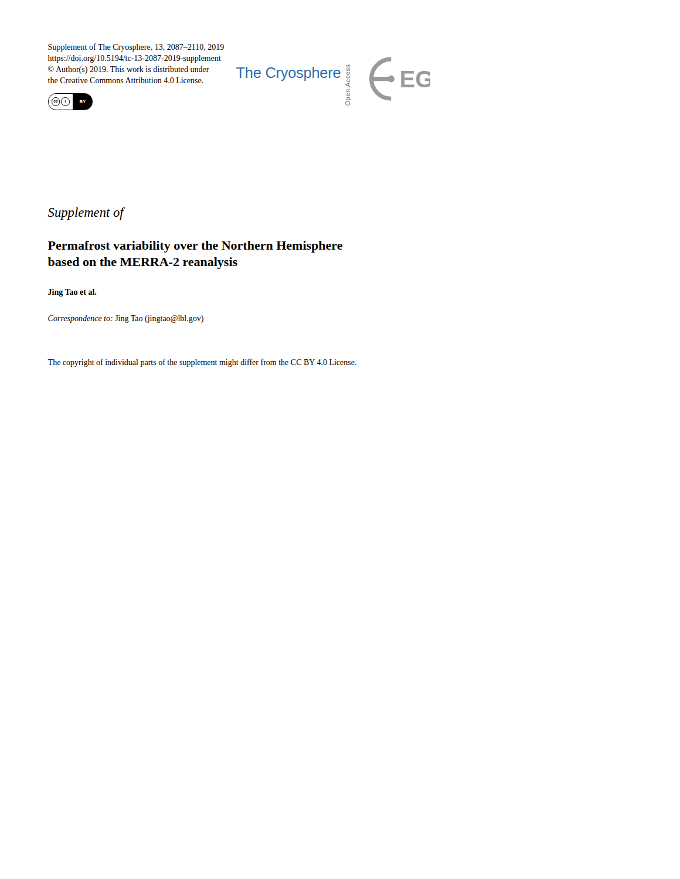Supplement of The Cryosphere, 13, 2087–2110, 2019
https://doi.org/10.5194/tc-13-2087-2019-supplement
© Author(s) 2019. This work is distributed under
the Creative Commons Attribution 4.0 License.
cc i
BY
The Cryosphere
Open Access
EGU
Supplement of
Permafrost variability over the Northern Hemisphere
based on the MERRA-2 reanalysis
Jing Tao et al.
Correspondence to: Jing Tao (jingtao@lbl.gov)
The copyright of individual parts of the supplement might differ from the CC BY 4.0 License.